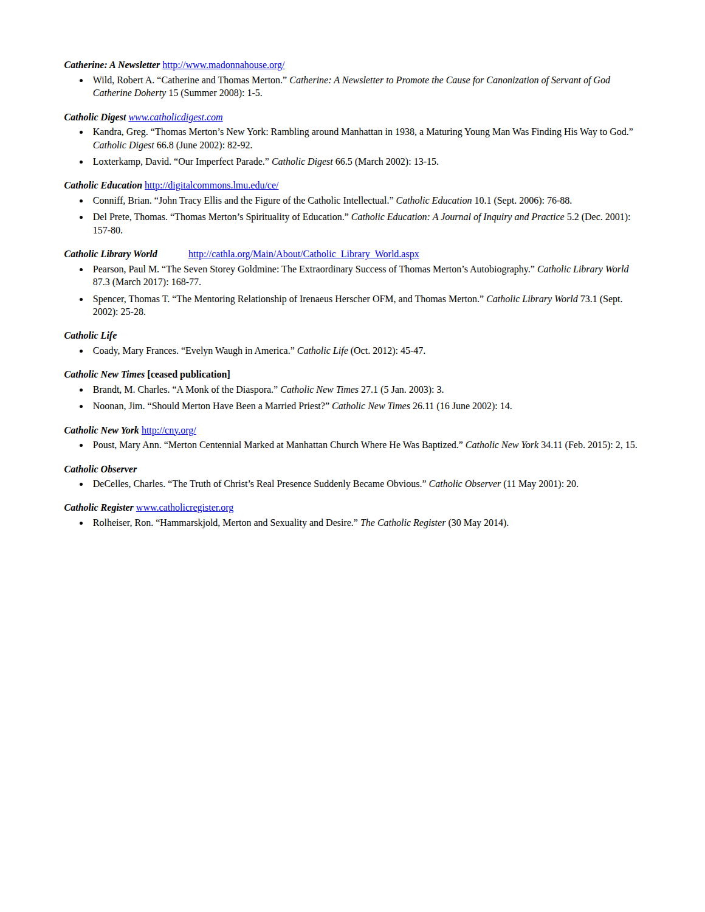Catherine: A Newsletter http://www.madonnahouse.org/
Wild, Robert A. “Catherine and Thomas Merton.” Catherine: A Newsletter to Promote the Cause for Canonization of Servant of God Catherine Doherty 15 (Summer 2008): 1-5.
Catholic Digest www.catholicdigest.com
Kandra, Greg. “Thomas Merton’s New York: Rambling around Manhattan in 1938, a Maturing Young Man Was Finding His Way to God.” Catholic Digest 66.8 (June 2002): 82-92.
Loxterkamp, David. “Our Imperfect Parade.” Catholic Digest 66.5 (March 2002): 13-15.
Catholic Education http://digitalcommons.lmu.edu/ce/
Conniff, Brian. “John Tracy Ellis and the Figure of the Catholic Intellectual.” Catholic Education 10.1 (Sept. 2006): 76-88.
Del Prete, Thomas. “Thomas Merton’s Spirituality of Education.” Catholic Education: A Journal of Inquiry and Practice 5.2 (Dec. 2001): 157-80.
Catholic Library World http://cathla.org/Main/About/Catholic_Library_World.aspx
Pearson, Paul M. “The Seven Storey Goldmine: The Extraordinary Success of Thomas Merton’s Autobiography.” Catholic Library World 87.3 (March 2017): 168-77.
Spencer, Thomas T. “The Mentoring Relationship of Irenaeus Herscher OFM, and Thomas Merton.” Catholic Library World 73.1 (Sept. 2002): 25-28.
Catholic Life
Coady, Mary Frances. “Evelyn Waugh in America.” Catholic Life (Oct. 2012): 45-47.
Catholic New Times [ceased publication]
Brandt, M. Charles. “A Monk of the Diaspora.” Catholic New Times 27.1 (5 Jan. 2003): 3.
Noonan, Jim. “Should Merton Have Been a Married Priest?” Catholic New Times 26.11 (16 June 2002): 14.
Catholic New York http://cny.org/
Poust, Mary Ann. “Merton Centennial Marked at Manhattan Church Where He Was Baptized.” Catholic New York 34.11 (Feb. 2015): 2, 15.
Catholic Observer
DeCelles, Charles. “The Truth of Christ’s Real Presence Suddenly Became Obvious.” Catholic Observer (11 May 2001): 20.
Catholic Register www.catholicregister.org
Rolheiser, Ron. “Hammarskjold, Merton and Sexuality and Desire.” The Catholic Register (30 May 2014).